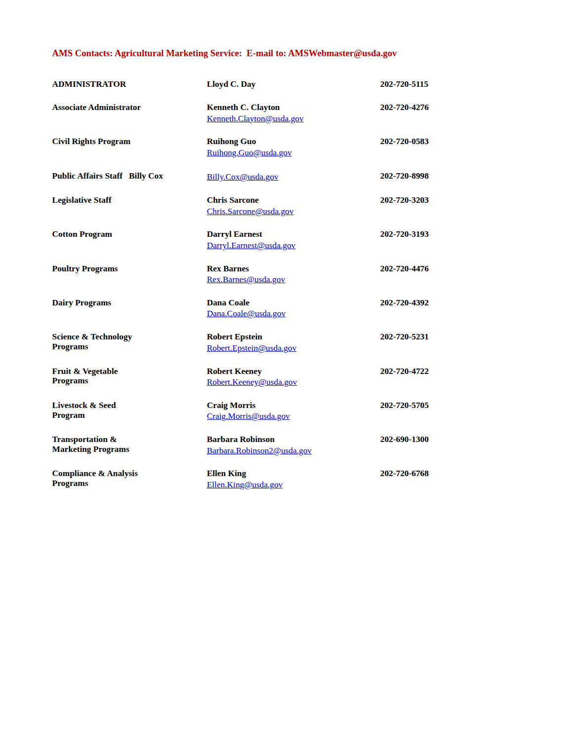AMS Contacts: Agricultural Marketing Service: E-mail to: AMSWebmaster@usda.gov
| ADMINISTRATOR | Lloyd C. Day | 202-720-5115 |
| Associate Administrator | Kenneth C. Clayton Kenneth.Clayton@usda.gov | 202-720-4276 |
| Civil Rights Program | Ruihong Guo Ruihong.Guo@usda.gov | 202-720-0583 |
| Public Affairs Staff Billy Cox | Billy.Cox@usda.gov | 202-720-8998 |
| Legislative Staff | Chris Sarcone Chris.Sarcone@usda.gov | 202-720-3203 |
| Cotton Program | Darryl Earnest Darryl.Earnest@usda.gov | 202-720-3193 |
| Poultry Programs | Rex Barnes Rex.Barnes@usda.gov | 202-720-4476 |
| Dairy Programs | Dana Coale Dana.Coale@usda.gov | 202-720-4392 |
| Science & Technology Programs | Robert Epstein Robert.Epstein@usda.gov | 202-720-5231 |
| Fruit & Vegetable Programs | Robert Keeney Robert.Keeney@usda.gov | 202-720-4722 |
| Livestock & Seed Program | Craig Morris Craig.Morris@usda.gov | 202-720-5705 |
| Transportation & Marketing Programs | Barbara Robinson Barbara.Robinson2@usda.gov | 202-690-1300 |
| Compliance & Analysis Programs | Ellen King Ellen.King@usda.gov | 202-720-6768 |